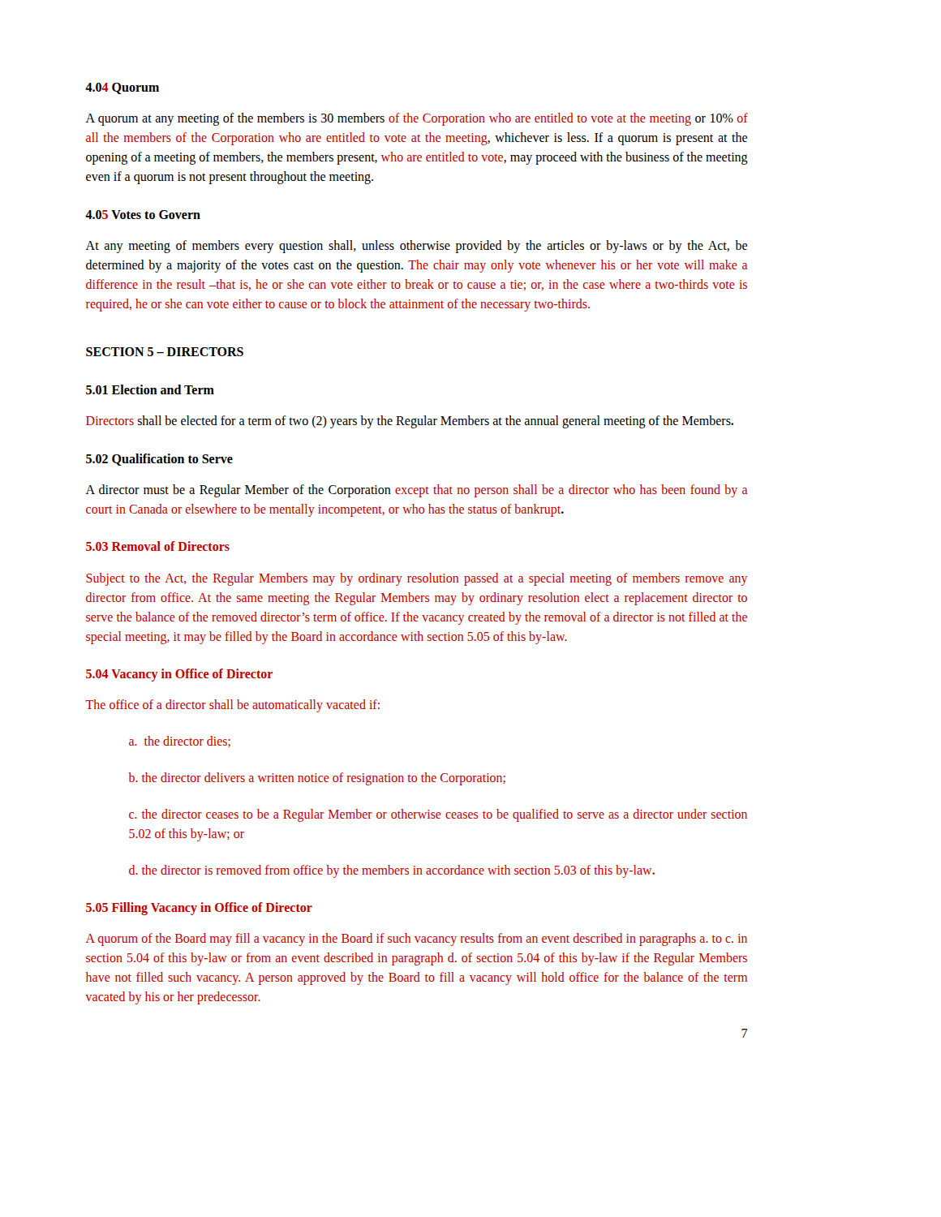4.04 Quorum
A quorum at any meeting of the members is 30 members of the Corporation who are entitled to vote at the meeting or 10% of all the members of the Corporation who are entitled to vote at the meeting, whichever is less. If a quorum is present at the opening of a meeting of members, the members present, who are entitled to vote, may proceed with the business of the meeting even if a quorum is not present throughout the meeting.
4.05 Votes to Govern
At any meeting of members every question shall, unless otherwise provided by the articles or by-laws or by the Act, be determined by a majority of the votes cast on the question. The chair may only vote whenever his or her vote will make a difference in the result –that is, he or she can vote either to break or to cause a tie; or, in the case where a two-thirds vote is required, he or she can vote either to cause or to block the attainment of the necessary two-thirds.
SECTION 5 – DIRECTORS
5.01 Election and Term
Directors shall be elected for a term of two (2) years by the Regular Members at the annual general meeting of the Members.
5.02 Qualification to Serve
A director must be a Regular Member of the Corporation except that no person shall be a director who has been found by a court in Canada or elsewhere to be mentally incompetent, or who has the status of bankrupt.
5.03 Removal of Directors
Subject to the Act, the Regular Members may by ordinary resolution passed at a special meeting of members remove any director from office. At the same meeting the Regular Members may by ordinary resolution elect a replacement director to serve the balance of the removed director’s term of office. If the vacancy created by the removal of a director is not filled at the special meeting, it may be filled by the Board in accordance with section 5.05 of this by-law.
5.04 Vacancy in Office of Director
The office of a director shall be automatically vacated if:
a. the director dies;
b. the director delivers a written notice of resignation to the Corporation;
c. the director ceases to be a Regular Member or otherwise ceases to be qualified to serve as a director under section 5.02 of this by-law; or
d. the director is removed from office by the members in accordance with section 5.03 of this by-law.
5.05 Filling Vacancy in Office of Director
A quorum of the Board may fill a vacancy in the Board if such vacancy results from an event described in paragraphs a. to c. in section 5.04 of this by-law or from an event described in paragraph d. of section 5.04 of this by-law if the Regular Members have not filled such vacancy. A person approved by the Board to fill a vacancy will hold office for the balance of the term vacated by his or her predecessor.
7